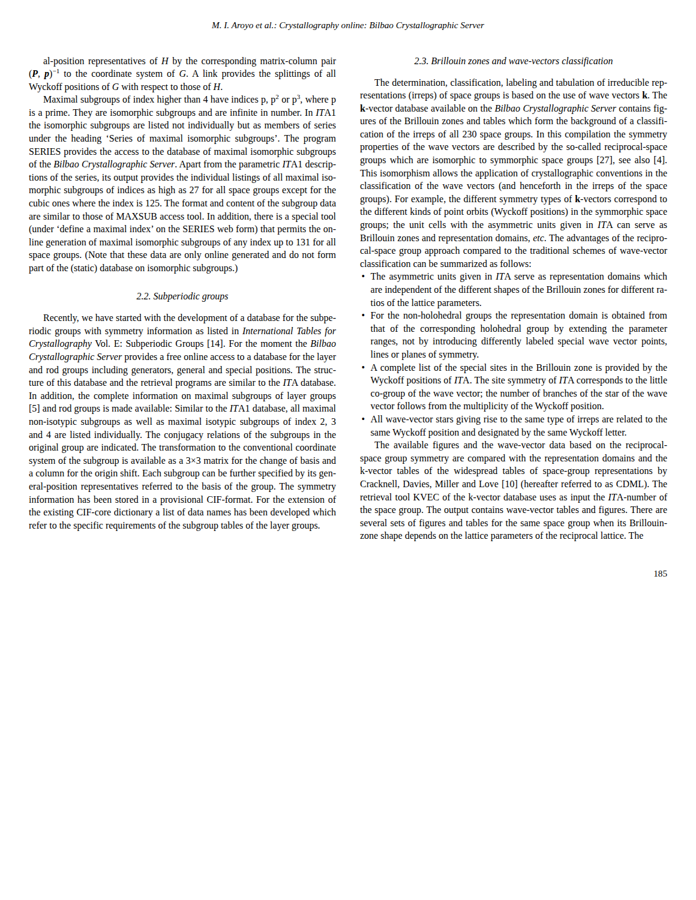M. I. Aroyo et al.: Crystallography online: Bilbao Crystallographic Server
al-position representatives of H by the corresponding matrix-column pair (P, p)−1 to the coordinate system of G. A link provides the splittings of all Wyckoff positions of G with respect to those of H.
Maximal subgroups of index higher than 4 have indices p, p2 or p3, where p is a prime. They are isomorphic subgroups and are infinite in number. In ITA1 the isomorphic subgroups are listed not individually but as members of series under the heading ‘Series of maximal isomorphic subgroups’. The program SERIES provides the access to the database of maximal isomorphic subgroups of the Bilbao Crystallographic Server. Apart from the parametric ITA1 descriptions of the series, its output provides the individual listings of all maximal isomorphic subgroups of indices as high as 27 for all space groups except for the cubic ones where the index is 125. The format and content of the subgroup data are similar to those of MAXSUB access tool. In addition, there is a special tool (under ‘define a maximal index’ on the SERIES web form) that permits the online generation of maximal isomorphic subgroups of any index up to 131 for all space groups. (Note that these data are only online generated and do not form part of the (static) database on isomorphic subgroups.)
2.2. Subperiodic groups
Recently, we have started with the development of a database for the subperiodic groups with symmetry information as listed in International Tables for Crystallography Vol. E: Subperiodic Groups [14]. For the moment the Bilbao Crystallographic Server provides a free online access to a database for the layer and rod groups including generators, general and special positions. The structure of this database and the retrieval programs are similar to the ITA database. In addition, the complete information on maximal subgroups of layer groups [5] and rod groups is made available: Similar to the ITA1 database, all maximal non-isotypic subgroups as well as maximal isotypic subgroups of index 2, 3 and 4 are listed individually. The conjugacy relations of the subgroups in the original group are indicated. The transformation to the conventional coordinate system of the subgroup is available as a 3×3 matrix for the change of basis and a column for the origin shift. Each subgroup can be further specified by its general-position representatives referred to the basis of the group. The symmetry information has been stored in a provisional CIF-format. For the extension of the existing CIF-core dictionary a list of data names has been developed which refer to the specific requirements of the subgroup tables of the layer groups.
2.3. Brillouin zones and wave-vectors classification
The determination, classification, labeling and tabulation of irreducible representations (irreps) of space groups is based on the use of wave vectors k. The k-vector database available on the Bilbao Crystallographic Server contains figures of the Brillouin zones and tables which form the background of a classification of the irreps of all 230 space groups. In this compilation the symmetry properties of the wave vectors are described by the so-called reciprocal-space groups which are isomorphic to symmorphic space groups [27], see also [4]. This isomorphism allows the application of crystallographic conventions in the classification of the wave vectors (and henceforth in the irreps of the space groups). For example, the different symmetry types of k-vectors correspond to the different kinds of point orbits (Wyckoff positions) in the symmorphic space groups; the unit cells with the asymmetric units given in ITA can serve as Brillouin zones and representation domains, etc. The advantages of the reciprocal-space group approach compared to the traditional schemes of wave-vector classification can be summarized as follows:
The asymmetric units given in ITA serve as representation domains which are independent of the different shapes of the Brillouin zones for different ratios of the lattice parameters.
For the non-holohedral groups the representation domain is obtained from that of the corresponding holohedral group by extending the parameter ranges, not by introducing differently labeled special wave vector points, lines or planes of symmetry.
A complete list of the special sites in the Brillouin zone is provided by the Wyckoff positions of ITA. The site symmetry of ITA corresponds to the little co-group of the wave vector; the number of branches of the star of the wave vector follows from the multiplicity of the Wyckoff position.
All wave-vector stars giving rise to the same type of irreps are related to the same Wyckoff position and designated by the same Wyckoff letter.
The available figures and the wave-vector data based on the reciprocal-space group symmetry are compared with the representation domains and the k-vector tables of the widespread tables of space-group representations by Cracknell, Davies, Miller and Love [10] (hereafter referred to as CDML). The retrieval tool KVEC of the k-vector database uses as input the ITA-number of the space group. The output contains wave-vector tables and figures. There are several sets of figures and tables for the same space group when its Brillouin-zone shape depends on the lattice parameters of the reciprocal lattice. The
185